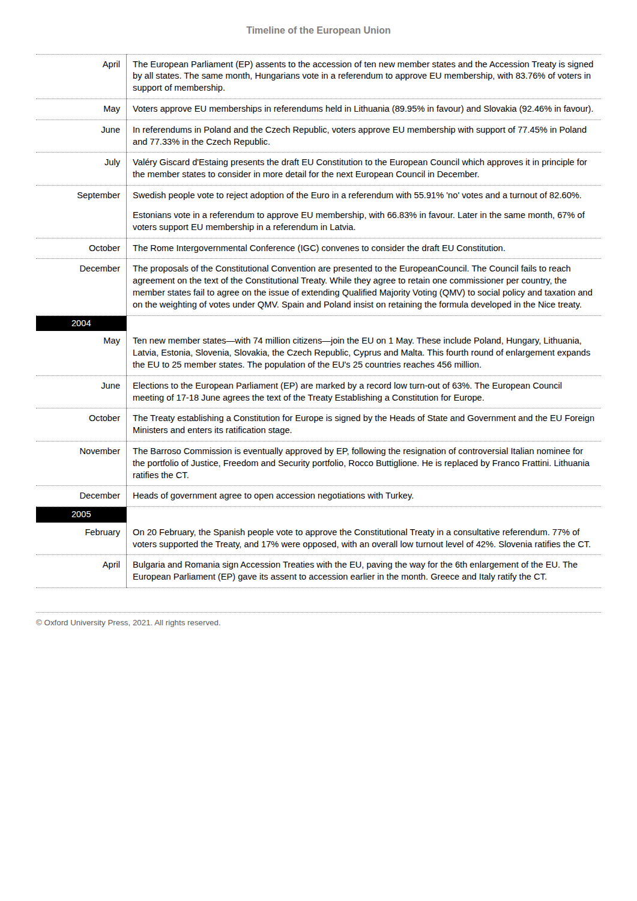Timeline of the European Union
| April | The European Parliament (EP) assents to the accession of ten new member states and the Accession Treaty is signed by all states. The same month, Hungarians vote in a referendum to approve EU membership, with 83.76% of voters in support of membership. |
| May | Voters approve EU memberships in referendums held in Lithuania (89.95% in favour) and Slovakia (92.46% in favour). |
| June | In referendums in Poland and the Czech Republic, voters approve EU membership with support of 77.45% in Poland and 77.33% in the Czech Republic. |
| July | Valéry Giscard d'Estaing presents the draft EU Constitution to the European Council which approves it in principle for the member states to consider in more detail for the next European Council in December. |
| September | Swedish people vote to reject adoption of the Euro in a referendum with 55.91% 'no' votes and a turnout of 82.60%. Estonians vote in a referendum to approve EU membership, with 66.83% in favour. Later in the same month, 67% of voters support EU membership in a referendum in Latvia. |
| October | The Rome Intergovernmental Conference (IGC) convenes to consider the draft EU Constitution. |
| December | The proposals of the Constitutional Convention are presented to the EuropeanCouncil. The Council fails to reach agreement on the text of the Constitutional Treaty. While they agree to retain one commissioner per country, the member states fail to agree on the issue of extending Qualified Majority Voting (QMV) to social policy and taxation and on the weighting of votes under QMV. Spain and Poland insist on retaining the formula developed in the Nice treaty. |
| 2004 | |
| May | Ten new member states—with 74 million citizens—join the EU on 1 May. These include Poland, Hungary, Lithuania, Latvia, Estonia, Slovenia, Slovakia, the Czech Republic, Cyprus and Malta. This fourth round of enlargement expands the EU to 25 member states. The population of the EU's 25 countries reaches 456 million. |
| June | Elections to the European Parliament (EP) are marked by a record low turn-out of 63%. The European Council meeting of 17-18 June agrees the text of the Treaty Establishing a Constitution for Europe. |
| October | The Treaty establishing a Constitution for Europe is signed by the Heads of State and Government and the EU Foreign Ministers and enters its ratification stage. |
| November | The Barroso Commission is eventually approved by EP, following the resignation of controversial Italian nominee for the portfolio of Justice, Freedom and Security portfolio, Rocco Buttiglione. He is replaced by Franco Frattini. Lithuania ratifies the CT. |
| December | Heads of government agree to open accession negotiations with Turkey. |
| 2005 | |
| February | On 20 February, the Spanish people vote to approve the Constitutional Treaty in a consultative referendum. 77% of voters supported the Treaty, and 17% were opposed, with an overall low turnout level of 42%. Slovenia ratifies the CT. |
| April | Bulgaria and Romania sign Accession Treaties with the EU, paving the way for the 6th enlargement of the EU. The European Parliament (EP) gave its assent to accession earlier in the month. Greece and Italy ratify the CT. |
© Oxford University Press, 2021. All rights reserved.